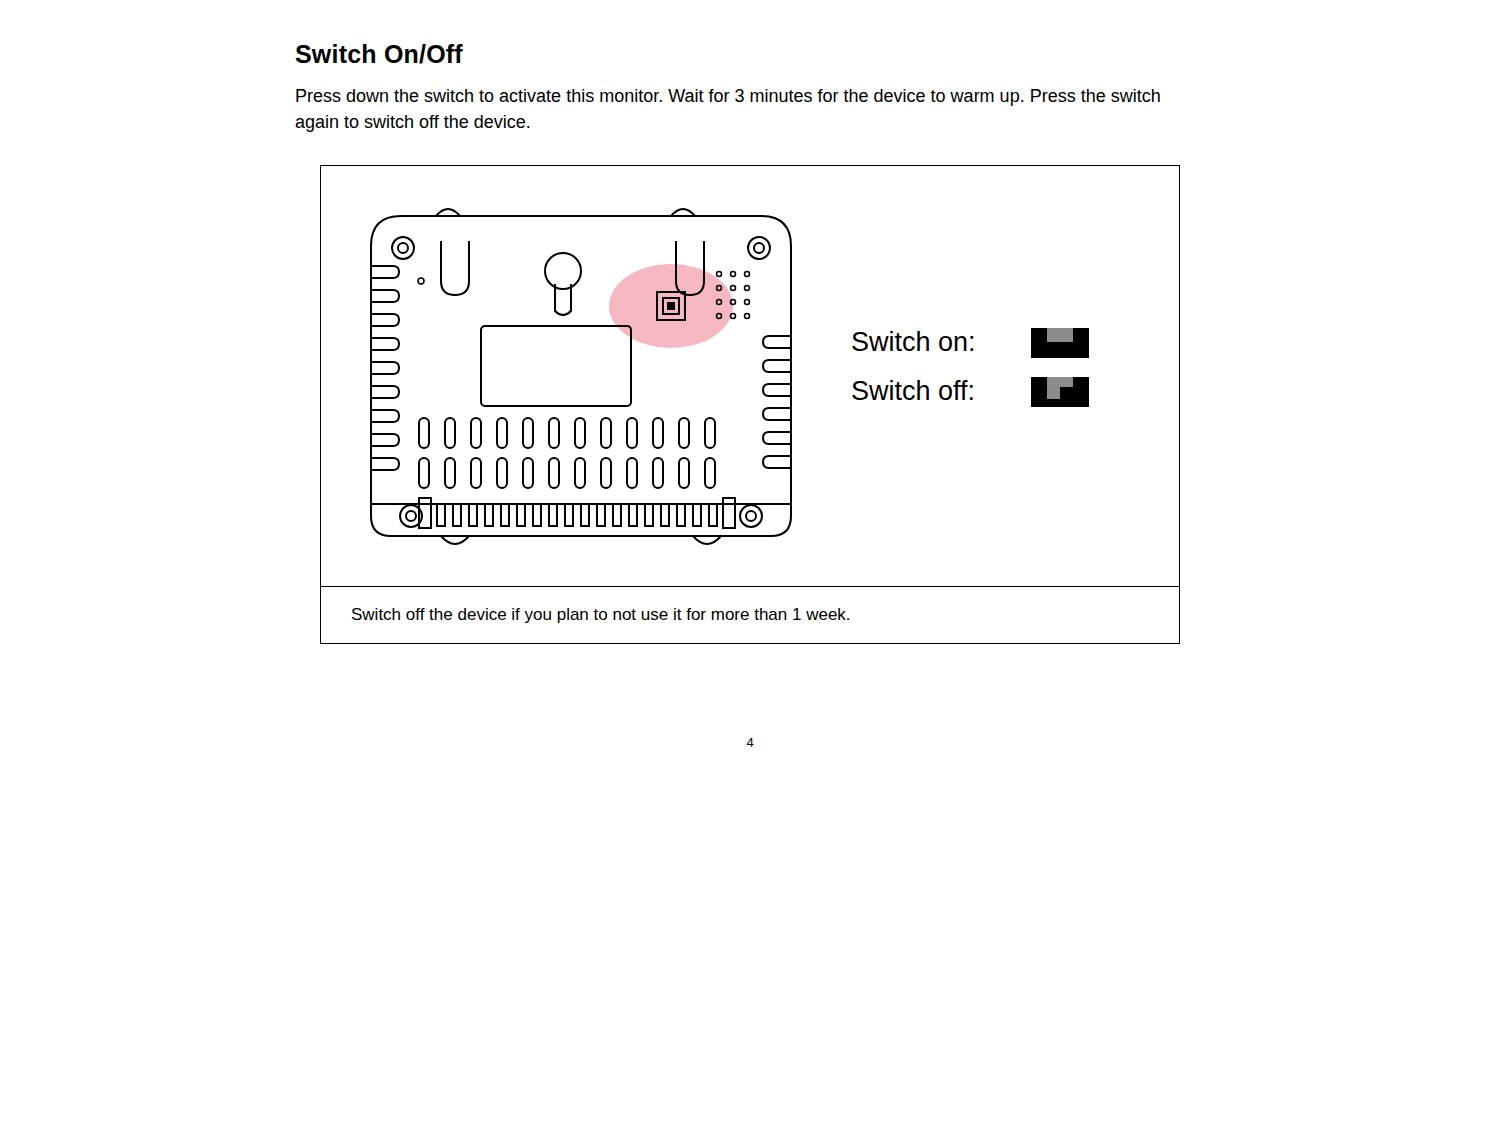Switch On/Off
Press down the switch to activate this monitor. Wait for 3 minutes for the device to warm up. Press the switch again to switch off the device.
Switch on:
Switch off:
Switch off the device if you plan to not use it for more than 1 week.
4